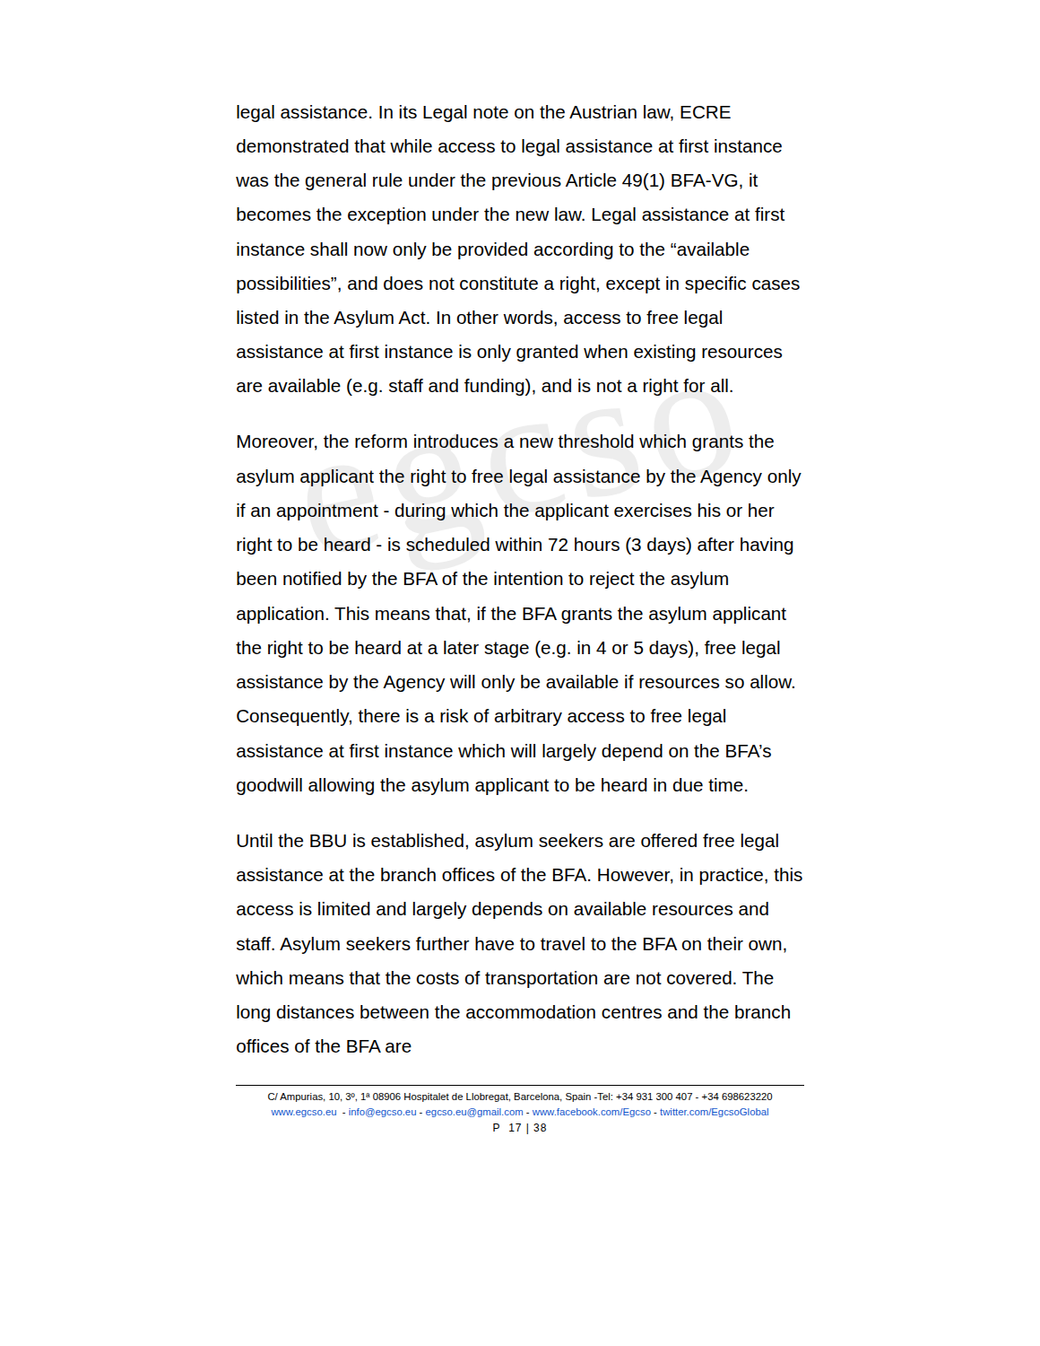egcso
legal assistance. In its Legal note on the Austrian law, ECRE demonstrated that while access to legal assistance at first instance was the general rule under the previous Article 49(1) BFA-VG, it becomes the exception under the new law. Legal assistance at first instance shall now only be provided according to the “available possibilities”, and does not constitute a right, except in specific cases listed in the Asylum Act. In other words, access to free legal assistance at first instance is only granted when existing resources are available (e.g. staff and funding), and is not a right for all.
Moreover, the reform introduces a new threshold which grants the asylum applicant the right to free legal assistance by the Agency only if an appointment - during which the applicant exercises his or her right to be heard - is scheduled within 72 hours (3 days) after having been notified by the BFA of the intention to reject the asylum application. This means that, if the BFA grants the asylum applicant the right to be heard at a later stage (e.g. in 4 or 5 days), free legal assistance by the Agency will only be available if resources so allow. Consequently, there is a risk of arbitrary access to free legal assistance at first instance which will largely depend on the BFA’s goodwill allowing the asylum applicant to be heard in due time.
Until the BBU is established, asylum seekers are offered free legal assistance at the branch offices of the BFA. However, in practice, this access is limited and largely depends on available resources and staff. Asylum seekers further have to travel to the BFA on their own, which means that the costs of transportation are not covered. The long distances between the accommodation centres and the branch offices of the BFA are
C/ Ampurias, 10, 3º, 1ª 08906 Hospitalet de Llobregat, Barcelona, Spain -Tel: +34 931 300 407 - +34 698623220
www.egcso.eu - info@egcso.eu - egcso.eu@gmail.com - www.facebook.com/Egcso - twitter.com/EgcsoGlobal
P 17 | 38